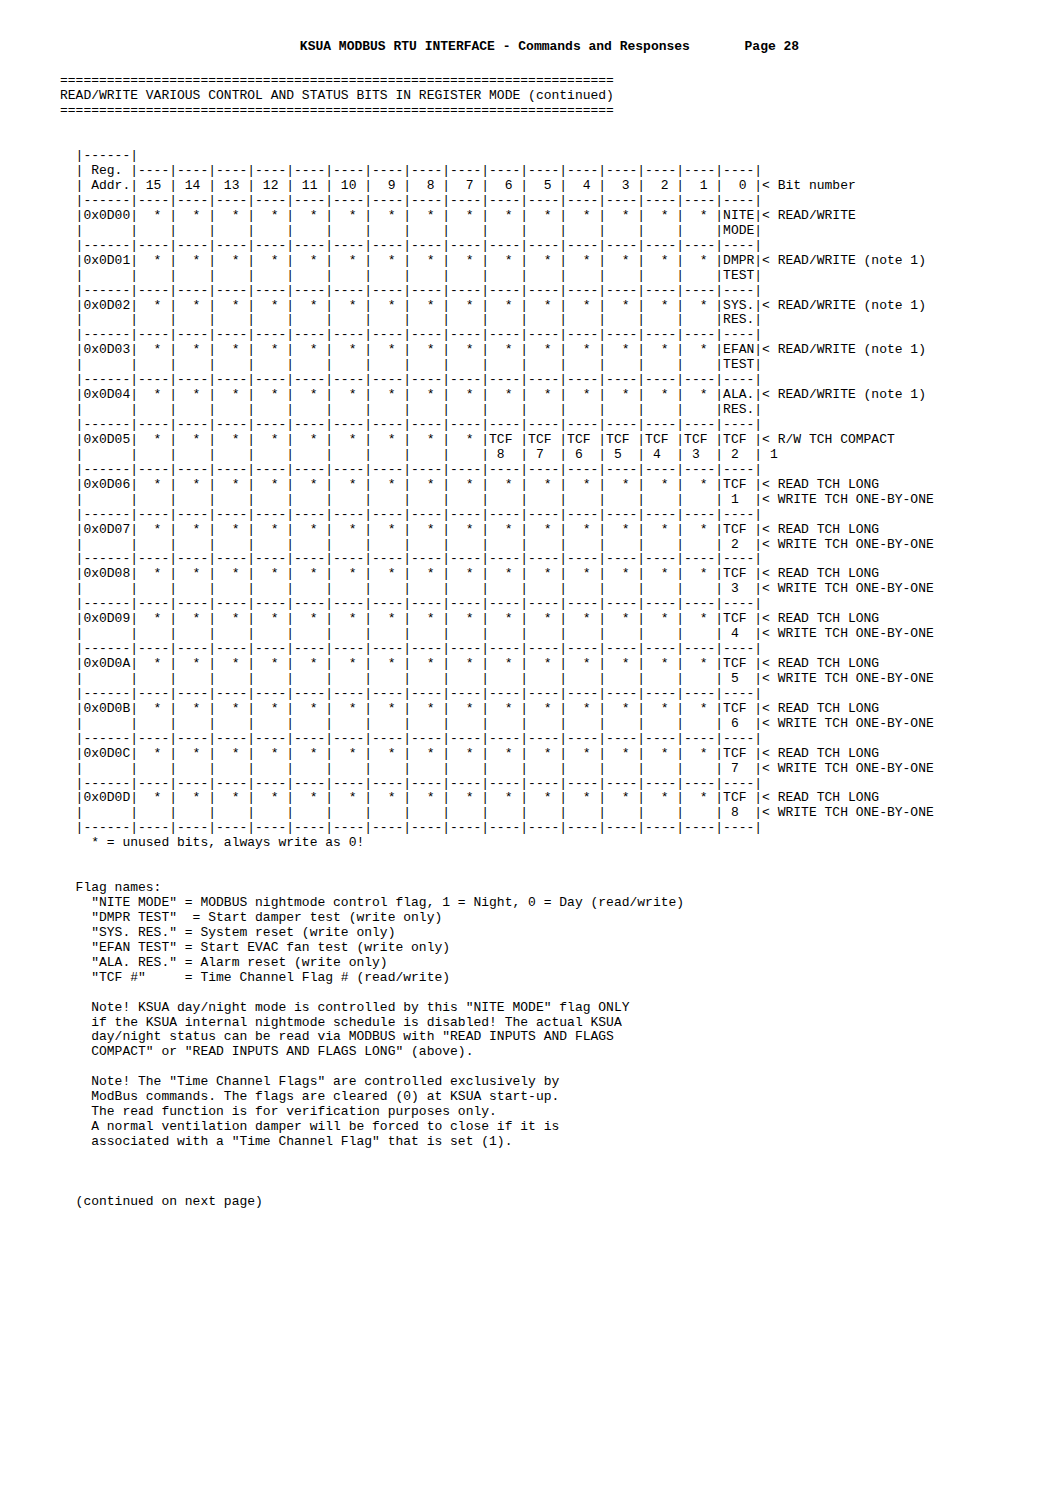KSUA MODBUS RTU INTERFACE - Commands and Responses       Page 28
=======================================================================
READ/WRITE VARIOUS CONTROL AND STATUS BITS IN REGISTER MODE (continued)
=======================================================================


  |------|
  | Reg. |----|----|----|----|----|----|----|----|----|----|----|----|----|----|----|----|
  | Addr.| 15 | 14 | 13 | 12 | 11 | 10 |  9 |  8 |  7 |  6 |  5 |  4 |  3 |  2 |  1 |  0 |< Bit number
  |------|----|----|----|----|----|----|----|----|----|----|----|----|----|----|----|----|
  |0x0D00|  * |  * |  * |  * |  * |  * |  * |  * |  * |  * |  * |  * |  * |  * |  * |NITE|< READ/WRITE
  |      |    |    |    |    |    |    |    |    |    |    |    |    |    |    |    |MODE|
  |------|----|----|----|----|----|----|----|----|----|----|----|----|----|----|----|----|
  |0x0D01|  * |  * |  * |  * |  * |  * |  * |  * |  * |  * |  * |  * |  * |  * |  * |DMPR|< READ/WRITE (note 1)
  |      |    |    |    |    |    |    |    |    |    |    |    |    |    |    |    |TEST|
  |------|----|----|----|----|----|----|----|----|----|----|----|----|----|----|----|----|
  |0x0D02|  * |  * |  * |  * |  * |  * |  * |  * |  * |  * |  * |  * |  * |  * |  * |SYS.|< READ/WRITE (note 1)
  |      |    |    |    |    |    |    |    |    |    |    |    |    |    |    |    |RES.|
  |------|----|----|----|----|----|----|----|----|----|----|----|----|----|----|----|----|
  |0x0D03|  * |  * |  * |  * |  * |  * |  * |  * |  * |  * |  * |  * |  * |  * |  * |EFAN|< READ/WRITE (note 1)
  |      |    |    |    |    |    |    |    |    |    |    |    |    |    |    |    |TEST|
  |------|----|----|----|----|----|----|----|----|----|----|----|----|----|----|----|----|
  |0x0D04|  * |  * |  * |  * |  * |  * |  * |  * |  * |  * |  * |  * |  * |  * |  * |ALA.|< READ/WRITE (note 1)
  |      |    |    |    |    |    |    |    |    |    |    |    |    |    |    |    |RES.|
  |------|----|----|----|----|----|----|----|----|----|----|----|----|----|----|----|----|
  |0x0D05|  * |  * |  * |  * |  * |  * |  * |  * |  * |TCF |TCF |TCF |TCF |TCF |TCF |TCF |< R/W TCH COMPACT
  |      |    |    |    |    |    |    |    |    |    | 8  | 7  | 6  | 5  | 4  | 3  | 2  | 1
  |------|----|----|----|----|----|----|----|----|----|----|----|----|----|----|----|----|
  |0x0D06|  * |  * |  * |  * |  * |  * |  * |  * |  * |  * |  * |  * |  * |  * |  * |TCF |< READ TCH LONG
  |      |    |    |    |    |    |    |    |    |    |    |    |    |    |    |    | 1  |< WRITE TCH ONE-BY-ONE
  |------|----|----|----|----|----|----|----|----|----|----|----|----|----|----|----|----|
  |0x0D07|  * |  * |  * |  * |  * |  * |  * |  * |  * |  * |  * |  * |  * |  * |  * |TCF |< READ TCH LONG
  |      |    |    |    |    |    |    |    |    |    |    |    |    |    |    |    | 2  |< WRITE TCH ONE-BY-ONE
  |------|----|----|----|----|----|----|----|----|----|----|----|----|----|----|----|----|
  |0x0D08|  * |  * |  * |  * |  * |  * |  * |  * |  * |  * |  * |  * |  * |  * |  * |TCF |< READ TCH LONG
  |      |    |    |    |    |    |    |    |    |    |    |    |    |    |    |    | 3  |< WRITE TCH ONE-BY-ONE
  |------|----|----|----|----|----|----|----|----|----|----|----|----|----|----|----|----|
  |0x0D09|  * |  * |  * |  * |  * |  * |  * |  * |  * |  * |  * |  * |  * |  * |  * |TCF |< READ TCH LONG
  |      |    |    |    |    |    |    |    |    |    |    |    |    |    |    |    | 4  |< WRITE TCH ONE-BY-ONE
  |------|----|----|----|----|----|----|----|----|----|----|----|----|----|----|----|----|
  |0x0D0A|  * |  * |  * |  * |  * |  * |  * |  * |  * |  * |  * |  * |  * |  * |  * |TCF |< READ TCH LONG
  |      |    |    |    |    |    |    |    |    |    |    |    |    |    |    |    | 5  |< WRITE TCH ONE-BY-ONE
  |------|----|----|----|----|----|----|----|----|----|----|----|----|----|----|----|----|
  |0x0D0B|  * |  * |  * |  * |  * |  * |  * |  * |  * |  * |  * |  * |  * |  * |  * |TCF |< READ TCH LONG
  |      |    |    |    |    |    |    |    |    |    |    |    |    |    |    |    | 6  |< WRITE TCH ONE-BY-ONE
  |------|----|----|----|----|----|----|----|----|----|----|----|----|----|----|----|----|
  |0x0D0C|  * |  * |  * |  * |  * |  * |  * |  * |  * |  * |  * |  * |  * |  * |  * |TCF |< READ TCH LONG
  |      |    |    |    |    |    |    |    |    |    |    |    |    |    |    |    | 7  |< WRITE TCH ONE-BY-ONE
  |------|----|----|----|----|----|----|----|----|----|----|----|----|----|----|----|----|
  |0x0D0D|  * |  * |  * |  * |  * |  * |  * |  * |  * |  * |  * |  * |  * |  * |  * |TCF |< READ TCH LONG
  |      |    |    |    |    |    |    |    |    |    |    |    |    |    |    |    | 8  |< WRITE TCH ONE-BY-ONE
  |------|----|----|----|----|----|----|----|----|----|----|----|----|----|----|----|----|
    * = unused bits, always write as 0!


  Flag names:
    "NITE MODE" = MODBUS nightmode control flag, 1 = Night, 0 = Day (read/write)
    "DMPR TEST"  = Start damper test (write only)
    "SYS. RES." = System reset (write only)
    "EFAN TEST" = Start EVAC fan test (write only)
    "ALA. RES." = Alarm reset (write only)
    "TCF #"     = Time Channel Flag # (read/write)

    Note! KSUA day/night mode is controlled by this "NITE MODE" flag ONLY
    if the KSUA internal nightmode schedule is disabled! The actual KSUA
    day/night status can be read via MODBUS with "READ INPUTS AND FLAGS
    COMPACT" or "READ INPUTS AND FLAGS LONG" (above).

    Note! The "Time Channel Flags" are controlled exclusively by
    ModBus commands. The flags are cleared (0) at KSUA start-up.
    The read function is for verification purposes only.
    A normal ventilation damper will be forced to close if it is
    associated with a "Time Channel Flag" that is set (1).



  (continued on next page)